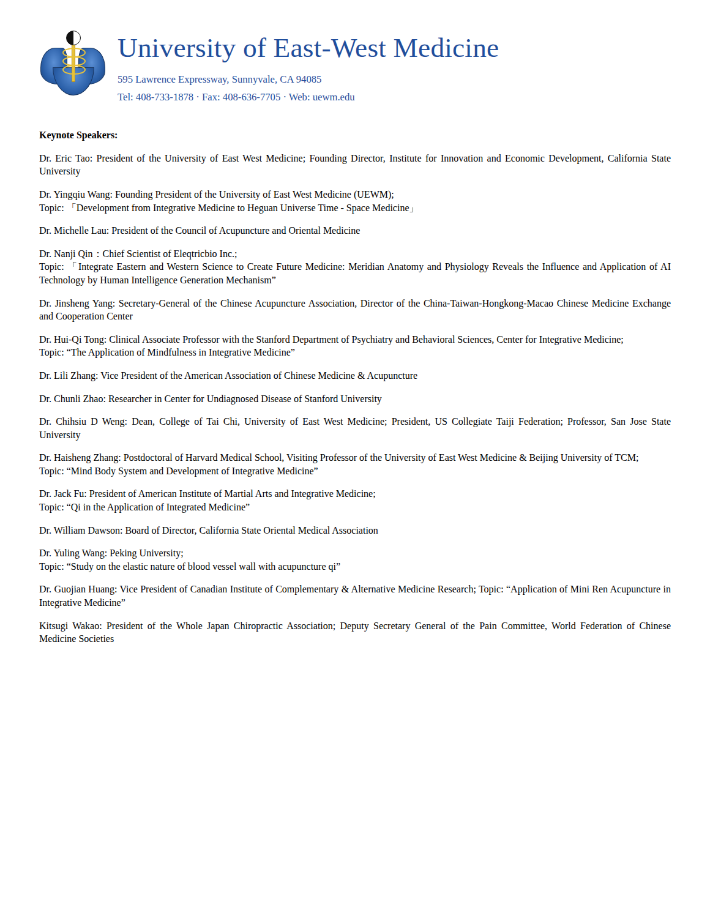University of East-West Medicine
595 Lawrence Expressway, Sunnyvale, CA 94085
Tel: 408-733-1878 · Fax: 408-636-7705 · Web: uewm.edu
Keynote Speakers:
Dr. Eric Tao: President of the University of East West Medicine; Founding Director, Institute for Innovation and Economic Development, California State University
Dr. Yingqiu Wang: Founding President of the University of East West Medicine (UEWM);
Topic: 「Development from Integrative Medicine to Heguan Universe Time - Space Medicine」
Dr. Michelle Lau: President of the Council of Acupuncture and Oriental Medicine
Dr. Nanji Qin：Chief Scientist of Eleqtricbio Inc.;
Topic: 「Integrate Eastern and Western Science to Create Future Medicine: Meridian Anatomy and Physiology Reveals the Influence and Application of AI Technology by Human Intelligence Generation Mechanism”
Dr. Jinsheng Yang: Secretary-General of the Chinese Acupuncture Association, Director of the China-Taiwan-Hongkong-Macao Chinese Medicine Exchange and Cooperation Center
Dr. Hui-Qi Tong: Clinical Associate Professor with the Stanford Department of Psychiatry and Behavioral Sciences, Center for Integrative Medicine;
Topic: “The Application of Mindfulness in Integrative Medicine”
Dr. Lili Zhang: Vice President of the American Association of Chinese Medicine & Acupuncture
Dr. Chunli Zhao: Researcher in Center for Undiagnosed Disease of Stanford University
Dr. Chihsiu D Weng: Dean, College of Tai Chi, University of East West Medicine; President, US Collegiate Taiji Federation; Professor, San Jose State University
Dr. Haisheng Zhang: Postdoctoral of Harvard Medical School, Visiting Professor of the University of East West Medicine & Beijing University of TCM;
Topic: “Mind Body System and Development of Integrative Medicine”
Dr. Jack Fu: President of American Institute of Martial Arts and Integrative Medicine;
Topic: “Qi in the Application of Integrated Medicine”
Dr. William Dawson: Board of Director, California State Oriental Medical Association
Dr. Yuling Wang: Peking University;
Topic: “Study on the elastic nature of blood vessel wall with acupuncture qi”
Dr. Guojian Huang: Vice President of Canadian Institute of Complementary & Alternative Medicine Research; Topic: “Application of Mini Ren Acupuncture in Integrative Medicine”
Kitsugi Wakao: President of the Whole Japan Chiropractic Association; Deputy Secretary General of the Pain Committee, World Federation of Chinese Medicine Societies